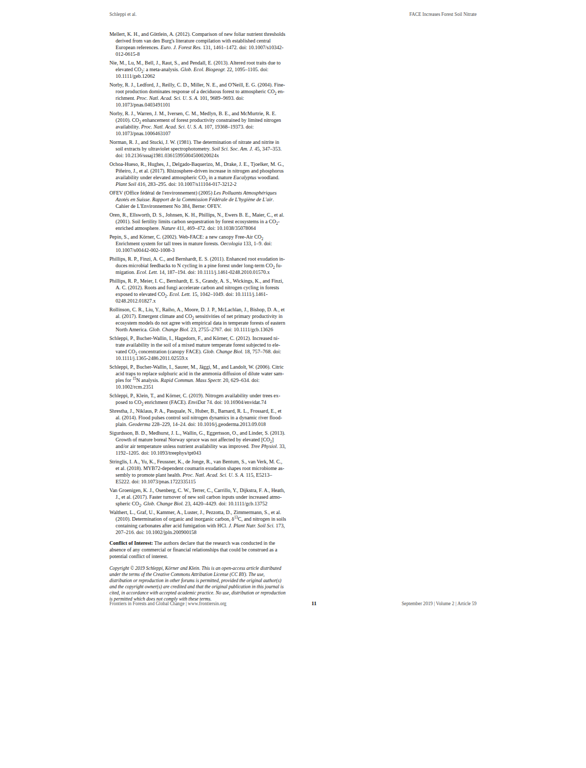Schleppi et al.
FACE Increases Forest Soil Nitrate
Mellert, K. H., and Göttlein, A. (2012). Comparison of new foliar nutrient thresholds derived from van den Burg's literature compilation with established central European references. Euro. J. Forest Res. 131, 1461–1472. doi: 10.1007/s10342-012-0615-8
Nie, M., Lu, M., Bell, J., Raut, S., and Pendall, E. (2013). Altered root traits due to elevated CO2: a meta-analysis. Glob. Ecol. Biogeogr. 22, 1095–1105. doi: 10.1111/geb.12062
Norby, R. J., Ledford, J., Reilly, C. D., Miller, N. E., and O'Neill, E. G. (2004). Fine-root production dominates response of a deciduous forest to atmospheric CO2 enrichment. Proc. Natl. Acad. Sci. U. S. A. 101, 9689–9693. doi: 10.1073/pnas.0403491101
Norby, R. J., Warren, J. M., Iversen, C. M., Medlyn, B. E., and McMurtrie, R. E. (2010). CO2 enhancement of forest productivity constrained by limited nitrogen availability. Proc. Natl. Acad. Sci. U. S. A. 107, 19368–19373. doi: 10.1073/pnas.1006463107
Norman, R. J., and Stucki, J. W. (1981). The determination of nitrate and nitrite in soil extracts by ultraviolet spectrophotometry. Soil Sci. Soc. Am. J. 45, 347–353. doi: 10.2136/sssaj1981.03615995004500020024x
Ochoa-Hueso, R., Hughes, J., Delgado-Baquerizo, M., Drake, J. E., Tjoelker, M. G., Piñeiro, J., et al. (2017). Rhizosphere-driven increase in nitrogen and phosphorus availability under elevated atmospheric CO2 in a mature Eucalyptus woodland. Plant Soil 416, 283–295. doi: 10.1007/s11104-017-3212-2
OFEV (Office fédéral de l'environnement) (2005) Les Polluants Atmosphériques Azotés en Suisse. Rapport de la Commission Fédérale de L'hygiène de L'air. Cahier de L'Environnement No 384, Berne: OFEV.
Oren, R., Ellsworth, D. S., Johnsen, K. H., Phillips, N., Ewers B. E., Maier, C., et al. (2001). Soil fertility limits carbon sequestration by forest ecosystems in a CO2-enriched atmosphere. Nature 411, 469–472. doi: 10.1038/35078064
Pepin, S., and Körner, C. (2002). Web-FACE: a new canopy Free-Air CO2 Enrichment system for tall trees in mature forests. Oecologia 133, 1–9. doi: 10.1007/s00442-002-1008-3
Phillips, R. P., Finzi, A. C., and Bernhardt, E. S. (2011). Enhanced root exudation induces microbial feedbacks to N cycling in a pine forest under long-term CO2 fumigation. Ecol. Lett. 14, 187–194. doi: 10.1111/j.1461-0248.2010.01570.x
Phillips, R. P., Meier, I. C., Bernhardt, E. S., Grandy, A. S., Wickings, K., and Finzi, A. C. (2012). Roots and fungi accelerate carbon and nitrogen cycling in forests exposed to elevated CO2. Ecol. Lett. 15, 1042–1049. doi: 10.1111/j.1461-0248.2012.01827.x
Rollinson, C. R., Liu, Y., Raiho, A., Moore, D. J. P., McLachlan, J., Bishop, D. A., et al. (2017). Emergent climate and CO2 sensitivities of net primary productivity in ecosystem models do not agree with empirical data in temperate forests of eastern North America. Glob. Change Biol. 23, 2755–2767. doi: 10.1111/gcb.13626
Schleppi, P., Bucher-Wallin, I., Hagedorn, F., and Körner, C. (2012). Increased nitrate availability in the soil of a mixed mature temperate forest subjected to elevated CO2 concentration (canopy FACE). Glob. Change Biol. 18, 757–768. doi: 10.1111/j.1365-2486.2011.02559.x
Schleppi, P., Bucher-Wallin, I., Saurer, M., Jäggi, M., and Landolt, W. (2006). Citric acid traps to replace sulphuric acid in the ammonia diffusion of dilute water samples for 15N analysis. Rapid Commun. Mass Spectr. 20, 629–634. doi: 10.1002/rcm.2351
Schleppi, P., Klein, T., and Körner, C. (2019). Nitrogen availability under trees exposed to CO2 enrichment (FACE). EnviDat 74. doi: 10.16904/envidat.74
Shrestha, J., Niklaus, P. A., Pasquale, N., Huber, B., Barnard, R. L., Frossard, E., et al. (2014). Flood pulses control soil nitrogen dynamics in a dynamic river floodplain. Geoderma 228–229, 14–24. doi: 10.1016/j.geoderma.2013.09.018
Sigurdsson, B. D., Medhurst, J. L., Wallin, G., Eggertsson, O., and Linder, S. (2013). Growth of mature boreal Norway spruce was not affected by elevated [CO2] and/or air temperature unless nutrient availability was improved. Tree Physiol. 33, 1192–1205. doi: 10.1093/treephys/tpt043
Stringlis, I. A., Yu, K., Feussner, K., de Jonge, R., van Bentum, S., van Verk, M. C., et al. (2018). MYB72-dependent coumarin exudation shapes root microbiome assembly to promote plant health. Proc. Natl. Acad. Sci. U. S. A. 115, E5213–E5222. doi: 10.1073/pnas.1722335115
Van Groenigen, K. J., Osenberg, C. W., Terrer, C., Carrillo, Y., Dijkstra, F. A., Heath, J., et al. (2017). Faster turnover of new soil carbon inputs under increased atmospheric CO2. Glob. Change Biol. 23, 4420–4429. doi: 10.1111/gcb.13752
Walthert, L., Graf, U., Kammer, A., Luster, J., Pezzotta, D., Zimmermann, S., et al. (2010). Determination of organic and inorganic carbon, δ13C, and nitrogen in soils containing carbonates after acid fumigation with HCl. J. Plant Nutr. Soil Sci. 173, 207–216. doi: 10.1002/jpln.200900158
Conflict of Interest: The authors declare that the research was conducted in the absence of any commercial or financial relationships that could be construed as a potential conflict of interest.
Copyright © 2019 Schleppi, Körner and Klein. This is an open-access article distributed under the terms of the Creative Commons Attribution License (CC BY). The use, distribution or reproduction in other forums is permitted, provided the original author(s) and the copyright owner(s) are credited and that the original publication in this journal is cited, in accordance with accepted academic practice. No use, distribution or reproduction is permitted which does not comply with these terms.
Frontiers in Forests and Global Change | www.frontiersin.org
11
September 2019 | Volume 2 | Article 59